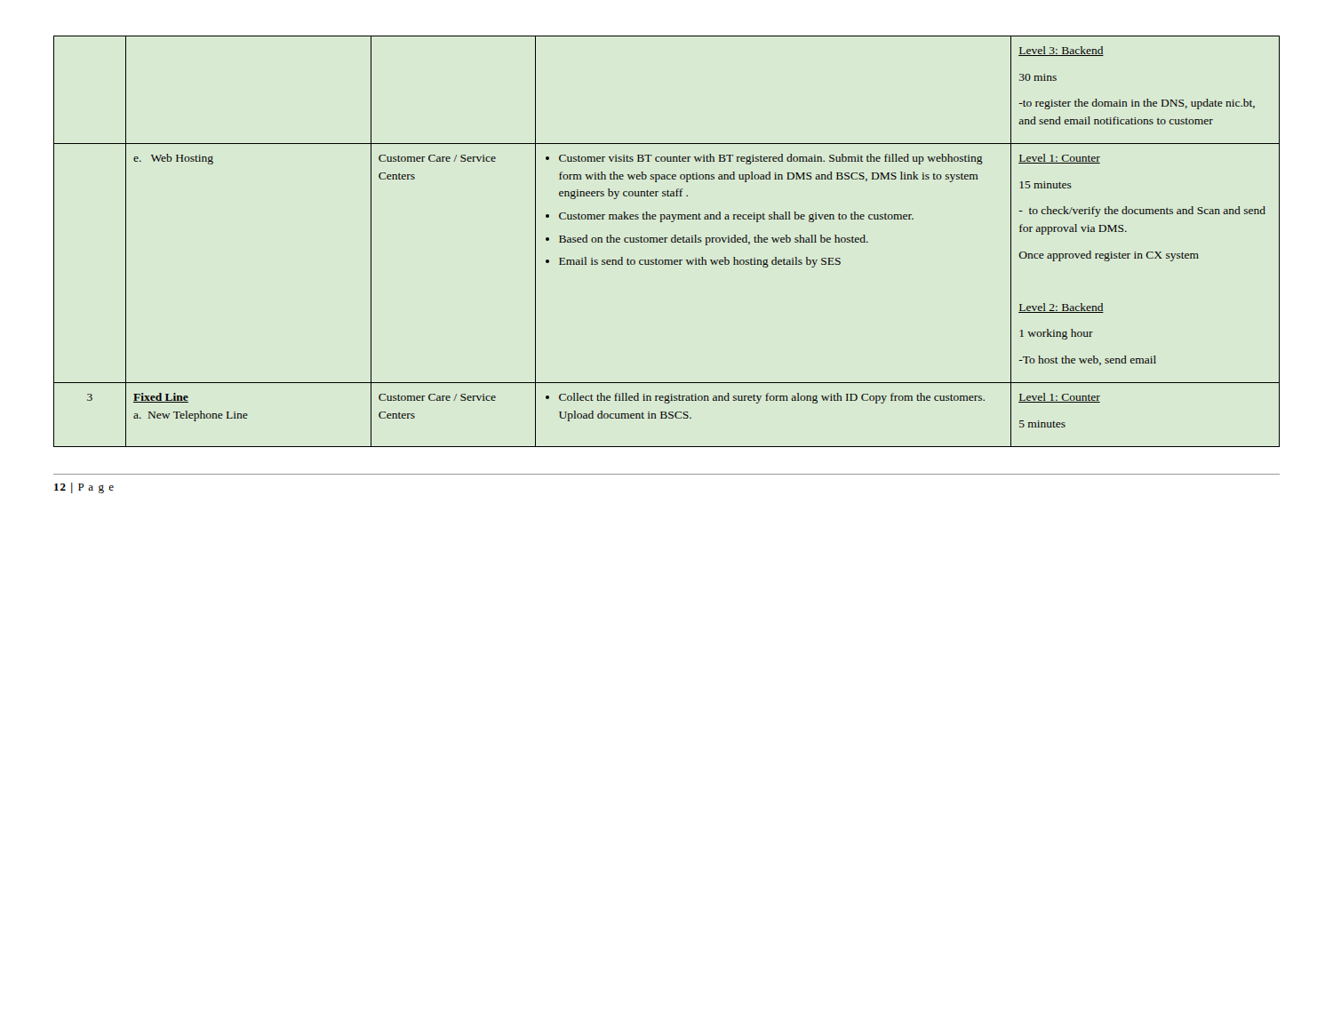| | | | | Level 3: Backend 30 mins -to register the domain in the DNS, update nic.bt, and send email notifications to customer |
| | e. Web Hosting | Customer Care / Service Centers | Customer visits BT counter with BT registered domain. Submit the filled up webhosting form with the web space options and upload in DMS and BSCS, DMS link is to system engineers by counter staff . Customer makes the payment and a receipt shall be given to the customer. Based on the customer details provided, the web shall be hosted. Email is send to customer with web hosting details by SES | Level 1: Counter 15 minutes - to check/verify the documents and Scan and send for approval via DMS. Once approved register in CX system Level 2: Backend 1 working hour -To host the web, send email |
| 3 | Fixed Line a. New Telephone Line | Customer Care / Service Centers | Collect the filled in registration and surety form along with ID Copy from the customers. Upload document in BSCS. | Level 1: Counter 5 minutes |
12 | P a g e